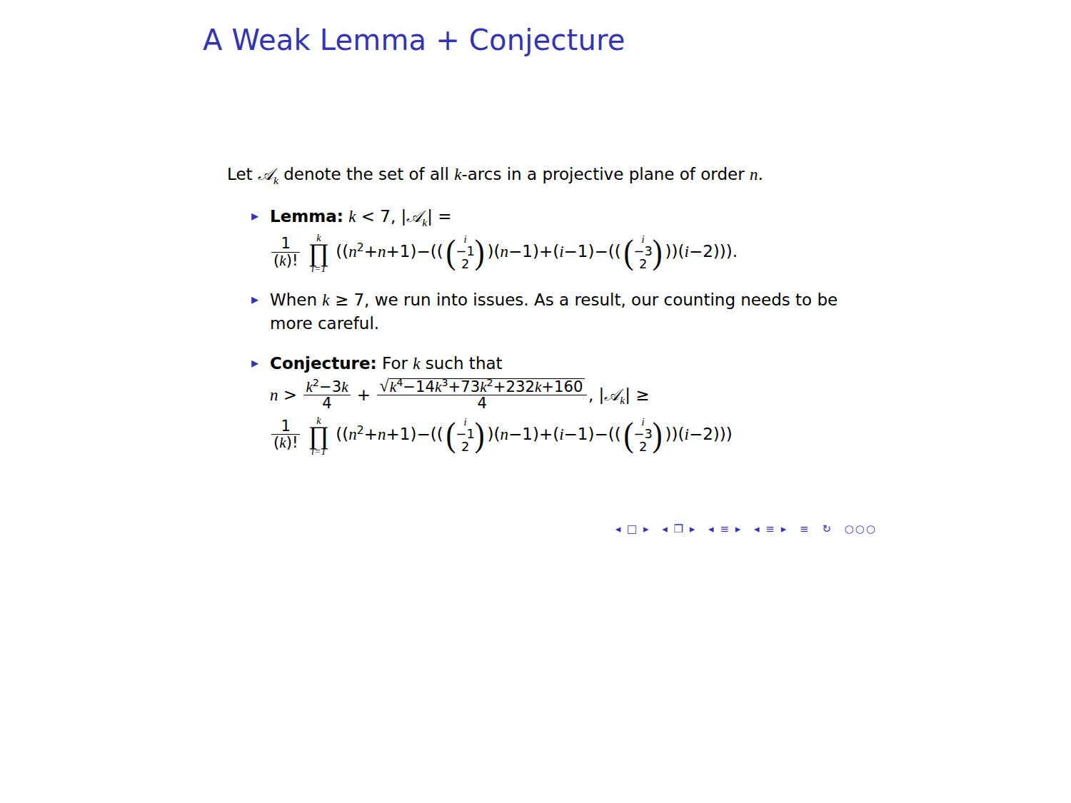A Weak Lemma + Conjecture
Let 𝒜k denote the set of all k-arcs in a projective plane of order n.
Lemma: k < 7, |𝒜k| =
1(k)! k∏i=1 ((n2+n+1)−(((i−12))(n−1)+(i−1)−(((i−32)))(i−2))).
When k ≥ 7, we run into issues. As a result, our counting needs to be more careful.
Conjecture: For k such that
n > k2−3k 4 + k4−14k3+73k2+232k+1604, |𝒜k| ≥
1(k)! k∏i=1 ((n2+n+1)−(((i−12))(n−1)+(i−1)−(((i−32)))(i−2)))
◂ □ ▸ ◂ ❐ ▸ ◂ ≡ ▸ ◂ ≡ ▸ ≡ ↻ ○○○